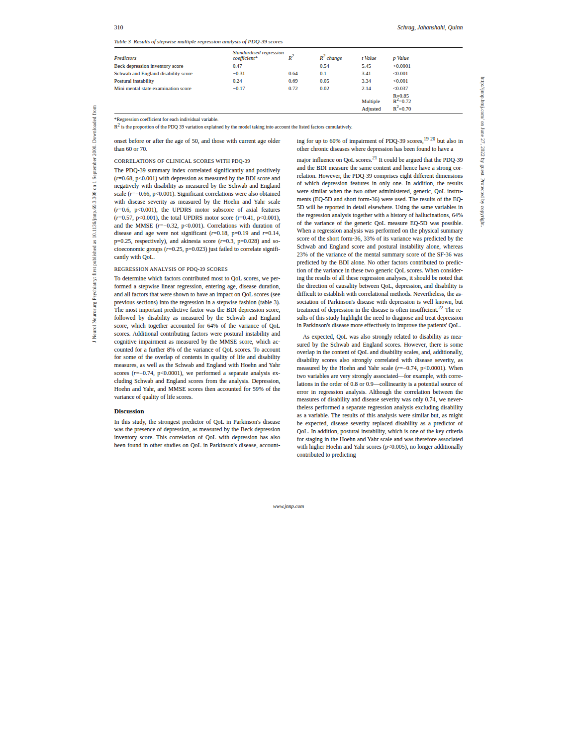J Neurol Neurosurg Psychiatry: first published as 10.1136/jnnp.69.3.308 on 1 September 2000. Downloaded from
http://jnnp.bmj.com/ on June 27, 2022 by guest. Protected by copyright.
310 Schrag, Jahanshahi, Quinn
Table 3 Results of stepwise multiple regression analysis of PDQ-39 scores
| Predictors | Standardised regression coefficient* | R 2 | R 2 change | t Value | p Value |
| --- | --- | --- | --- | --- | --- |
| Beck depression inventory score | 0.47 | | 0.54 | 5.45 | <0.0001 |
| Schwab and England disability score | −0.31 | 0.64 | 0.1 | 3.41 | <0.001 |
| Postural instability | 0.24 | 0.69 | 0.05 | 3.34 | <0.001 |
| Mini mental state examination score | −0.17 | 0.72 | 0.02 | 2.14 | <0.037 |
| | | | | Multiple | R=0.85 R 2 =0.72 |
| | | | | Adjusted | R 2 =0.70 |
*Regression coefficient for each individual variable.
R2 is the proportion of the PDQ 39 variation explained by the model taking into account the listed factors cumulatively.
onset before or after the age of 50, and those with current age older than 60 or 70.
Correlations of clinical scores with PDQ-39
The PDQ-39 summary index correlated significantly and positively (r=0.68, p<0.001) with depression as measured by the BDI score and negatively with disability as measured by the Schwab and England scale (r=−0.66, p<0.001). Significant correlations were also obtained with disease severity as measured by the Hoehn and Yahr scale (r=0.6, p<0.001), the UPDRS motor subscore of axial features (r=0.57, p<0.001), the total UPDRS motor score (r=0.41, p<0.001), and the MMSE (r=−0.32, p<0.001). Correlations with duration of disease and age were not significant (r=0.18, p=0.19 and r=0.14, p=0.25, respectively), and akinesia score (r=0.3, p=0.028) and socioeconomic groups (r=0.25, p=0.023) just failed to correlate significantly with QoL.
Regression analysis of PDQ-39 scores
To determine which factors contributed most to QoL scores, we performed a stepwise linear regression, entering age, disease duration, and all factors that were shown to have an impact on QoL scores (see previous sections) into the regression in a stepwise fashion (table 3). The most important predictive factor was the BDI depression score, followed by disability as measured by the Schwab and England score, which together accounted for 64% of the variance of QoL scores. Additional contributing factors were postural instability and cognitive impairment as measured by the MMSE score, which accounted for a further 8% of the variance of QoL scores. To account for some of the overlap of contents in quality of life and disability measures, as well as the Schwab and England with Hoehn and Yahr scores (r=−0.74, p<0.0001), we performed a separate analysis excluding Schwab and England scores from the analysis. Depression, Hoehn and Yahr, and MMSE scores then accounted for 59% of the variance of quality of life scores.
Discussion
In this study, the strongest predictor of QoL in Parkinson's disease was the presence of depression, as measured by the Beck depression inventory score. This correlation of QoL with depression has also been found in other studies on QoL in Parkinson's disease, accounting for up to 60% of impairment of PDQ-39 scores,19 20 but also in other chronic diseases where depression has been found to have a
major influence on QoL scores.21 It could be argued that the PDQ-39 and the BDI measure the same content and hence have a strong correlation. However, the PDQ-39 comprises eight different dimensions of which depression features in only one. In addition, the results were similar when the two other administered, generic, QoL instruments (EQ-5D and short form-36) were used. The results of the EQ-5D will be reported in detail elsewhere. Using the same variables in the regression analysis together with a history of hallucinations, 64% of the variance of the generic QoL measure EQ-5D was possible. When a regression analysis was performed on the physical summary score of the short form-36, 33% of its variance was predicted by the Schwab and England score and postural instability alone, whereas 23% of the variance of the mental summary score of the SF-36 was predicted by the BDI alone. No other factors contributed to prediction of the variance in these two generic QoL scores. When considering the results of all these regression analyses, it should be noted that the direction of causality between QoL, depression, and disability is difficult to establish with correlational methods. Nevertheless, the association of Parkinson's disease with depression is well known, but treatment of depression in the disease is often insufficient.22 The results of this study highlight the need to diagnose and treat depression in Parkinson's disease more effectively to improve the patients' QoL.
As expected, QoL was also strongly related to disability as measured by the Schwab and England scores. However, there is some overlap in the content of QoL and disability scales, and, additionally, disability scores also strongly correlated with disease severity, as measured by the Hoehn and Yahr scale (r=−0.74, p<0.0001). When two variables are very strongly associated—for example, with correlations in the order of 0.8 or 0.9—collinearity is a potential source of error in regression analysis. Although the correlation between the measures of disability and disease severity was only 0.74, we nevertheless performed a separate regression analysis excluding disability as a variable. The results of this analysis were similar but, as might be expected, disease severity replaced disability as a predictor of QoL. In addition, postural instability, which is one of the key criteria for staging in the Hoehn and Yahr scale and was therefore associated with higher Hoehn and Yahr scores (p<0.005), no longer additionally contributed to predicting
www.jnnp.com